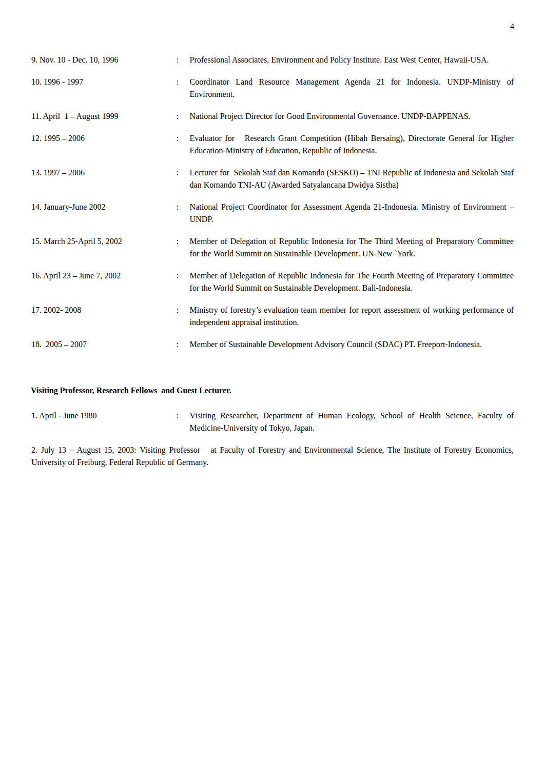4
| 9. Nov. 10 - Dec. 10, 1996 | : | Professional Associates, Environment and Policy Institute. East West Center, Hawaii-USA. |
| 10. 1996 - 1997 | : | Coordinator Land Resource Management Agenda 21 for Indonesia. UNDP-Ministry of Environment. |
| 11. April 1 – August 1999 | : | National Project Director for Good Environmental Governance. UNDP-BAPPENAS. |
| 12. 1995 – 2006 | : | Evaluator for Research Grant Competition (Hibah Bersaing), Directorate General for Higher Education-Ministry of Education, Republic of Indonesia. |
| 13. 1997 – 2006 | : | Lecturer for Sekolah Staf dan Komando (SESKO) – TNI Republic of Indonesia and Sekolah Staf dan Komando TNI-AU (Awarded Satyalancana Dwidya Sistha) |
| 14. January-June 2002 | : | National Project Coordinator for Assessment Agenda 21-Indonesia. Ministry of Environment – UNDP. |
| 15. March 25-April 5, 2002 | : | Member of Delegation of Republic Indonesia for The Third Meeting of Preparatory Committee for the World Summit on Sustainable Development. UN-New `York. |
| 16. April 23 – June 7, 2002 | : | Member of Delegation of Republic Indonesia for The Fourth Meeting of Preparatory Committee for the World Summit on Sustainable Development. Bali-Indonesia. |
| 17. 2002- 2008 | : | Ministry of forestry’s evaluation team member for report assessment of working performance of independent appraisal institution. |
| 18. 2005 – 2007 | : | Member of Sustainable Development Advisory Council (SDAC) PT. Freeport-Indonesia. |
Visiting Professor, Research Fellows and Guest Lecturer.
| 1. April - June 1980 | : | Visiting Researcher, Department of Human Ecology, School of Health Science, Faculty of Medicine-University of Tokyo, Japan. |
| 2. July 13 – August 15, 2003: Visiting Professor at Faculty of Forestry and Environmental Science, The Institute of Forestry Economics, University of Freiburg, Federal Republic of Germany. |